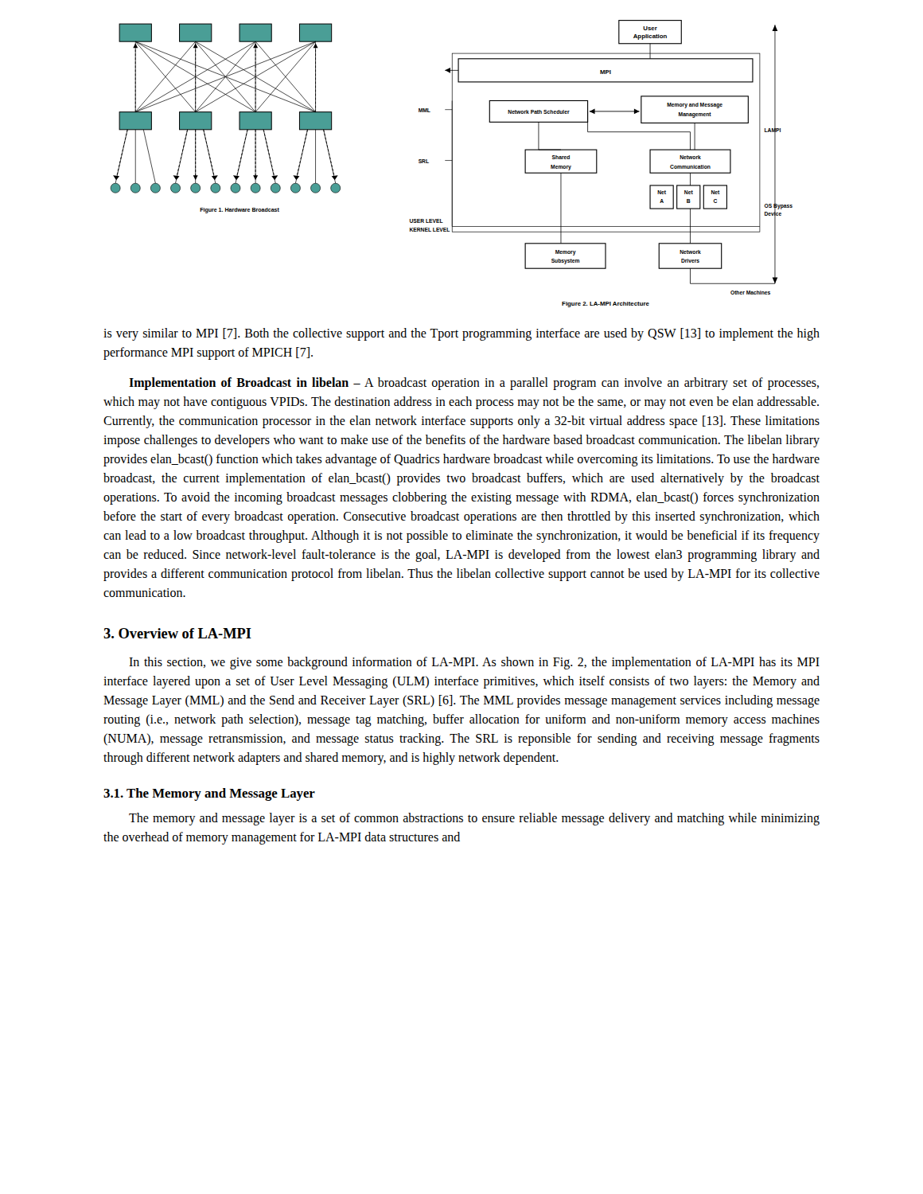Figure 1. Hardware Broadcast
User Application MPI Network Path Scheduler Memory and Message Management Shared Memory Network Communication Net A Net B Net C Memory Subsystem Network Drivers MML SRL USER LEVEL KERNEL LEVEL LAMPI OS Bypass Device Other Machines Figure 2. LA-MPI Architecture
is very similar to MPI [7]. Both the collective support and the Tport programming interface are used by QSW [13] to implement the high performance MPI support of MPICH [7].
Implementation of Broadcast in libelan – A broadcast operation in a parallel program can involve an arbitrary set of processes, which may not have contiguous VPIDs. The destination address in each process may not be the same, or may not even be elan addressable. Currently, the communication processor in the elan network interface supports only a 32-bit virtual address space [13]. These limitations impose challenges to developers who want to make use of the benefits of the hardware based broadcast communication. The libelan library provides elan_bcast() function which takes advantage of Quadrics hardware broadcast while overcoming its limitations. To use the hardware broadcast, the current implementation of elan_bcast() provides two broadcast buffers, which are used alternatively by the broadcast operations. To avoid the incoming broadcast messages clobbering the existing message with RDMA, elan_bcast() forces synchronization before the start of every broadcast operation. Consecutive broadcast operations are then throttled by this inserted synchronization, which can lead to a low broadcast throughput. Although it is not possible to eliminate the synchronization, it would be beneficial if its frequency can be reduced. Since network-level fault-tolerance is the goal, LA-MPI is developed from the lowest elan3 programming library and provides a different communication protocol from libelan. Thus the libelan collective support cannot be used by LA-MPI for its collective communication.
3. Overview of LA-MPI
In this section, we give some background information of LA-MPI. As shown in Fig. 2, the implementation of LA-MPI has its MPI interface layered upon a set of User Level Messaging (ULM) interface primitives, which itself consists of two layers: the Memory and Message Layer (MML) and the Send and Receiver Layer (SRL) [6]. The MML provides message management services including message routing (i.e., network path selection), message tag matching, buffer allocation for uniform and non-uniform memory access machines (NUMA), message retransmission, and message status tracking. The SRL is reponsible for sending and receiving message fragments through different network adapters and shared memory, and is highly network dependent.
3.1. The Memory and Message Layer
The memory and message layer is a set of common abstractions to ensure reliable message delivery and matching while minimizing the overhead of memory management for LA-MPI data structures and